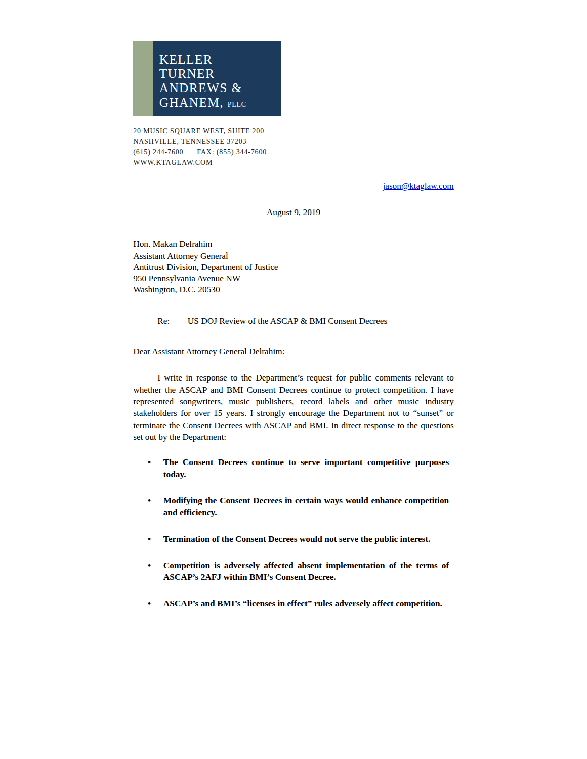Keller
Turner
Andrews &
Ghanem, PLLC
20 Music Square West, Suite 200
Nashville, Tennessee 37203
(615) 244-7600 Fax: (855) 344-7600
www.ktaglaw.com
jason@ktaglaw.com
August 9, 2019
Hon. Makan Delrahim
Assistant Attorney General
Antitrust Division, Department of Justice
950 Pennsylvania Avenue NW
Washington, D.C. 20530
Re: US DOJ Review of the ASCAP & BMI Consent Decrees
Dear Assistant Attorney General Delrahim:
I write in response to the Department’s request for public comments relevant to whether the ASCAP and BMI Consent Decrees continue to protect competition. I have represented songwriters, music publishers, record labels and other music industry stakeholders for over 15 years. I strongly encourage the Department not to “sunset” or terminate the Consent Decrees with ASCAP and BMI. In direct response to the questions set out by the Department:
The Consent Decrees continue to serve important competitive purposes today.
Modifying the Consent Decrees in certain ways would enhance competition and efficiency.
Termination of the Consent Decrees would not serve the public interest.
Competition is adversely affected absent implementation of the terms of ASCAP’s 2AFJ within BMI’s Consent Decree.
ASCAP’s and BMI’s “licenses in effect” rules adversely affect competition.